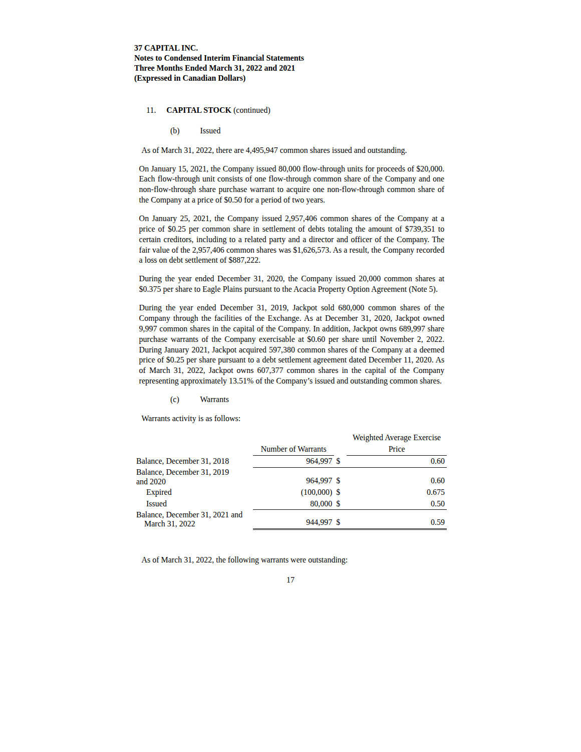37 CAPITAL INC.
Notes to Condensed Interim Financial Statements
Three Months Ended March 31, 2022 and 2021
(Expressed in Canadian Dollars)
11. CAPITAL STOCK (continued)
(b) Issued
As of March 31, 2022, there are 4,495,947 common shares issued and outstanding.
On January 15, 2021, the Company issued 80,000 flow-through units for proceeds of $20,000. Each flow-through unit consists of one flow-through common share of the Company and one non-flow-through share purchase warrant to acquire one non-flow-through common share of the Company at a price of $0.50 for a period of two years.
On January 25, 2021, the Company issued 2,957,406 common shares of the Company at a price of $0.25 per common share in settlement of debts totaling the amount of $739,351 to certain creditors, including to a related party and a director and officer of the Company. The fair value of the 2,957,406 common shares was $1,626,573. As a result, the Company recorded a loss on debt settlement of $887,222.
During the year ended December 31, 2020, the Company issued 20,000 common shares at $0.375 per share to Eagle Plains pursuant to the Acacia Property Option Agreement (Note 5).
During the year ended December 31, 2019, Jackpot sold 680,000 common shares of the Company through the facilities of the Exchange. As at December 31, 2020, Jackpot owned 9,997 common shares in the capital of the Company. In addition, Jackpot owns 689,997 share purchase warrants of the Company exercisable at $0.60 per share until November 2, 2022. During January 2021, Jackpot acquired 597,380 common shares of the Company at a deemed price of $0.25 per share pursuant to a debt settlement agreement dated December 11, 2020. As of March 31, 2022, Jackpot owns 607,377 common shares in the capital of the Company representing approximately 13.51% of the Company’s issued and outstanding common shares.
(c) Warrants
Warrants activity is as follows:
| | | | Weighted Average Exercise |
| | Number of Warrants | | Price |
| Balance, December 31, 2018 | 964,997 | $ | 0.60 |
| Balance, December 31, 2019 and 2020 | 964,997 | $ | 0.60 |
| Expired | (100,000) | $ | 0.675 |
| Issued | 80,000 | $ | 0.50 |
| Balance, December 31, 2021 and March 31, 2022 | 944,997 | $ | 0.59 |
As of March 31, 2022, the following warrants were outstanding:
17